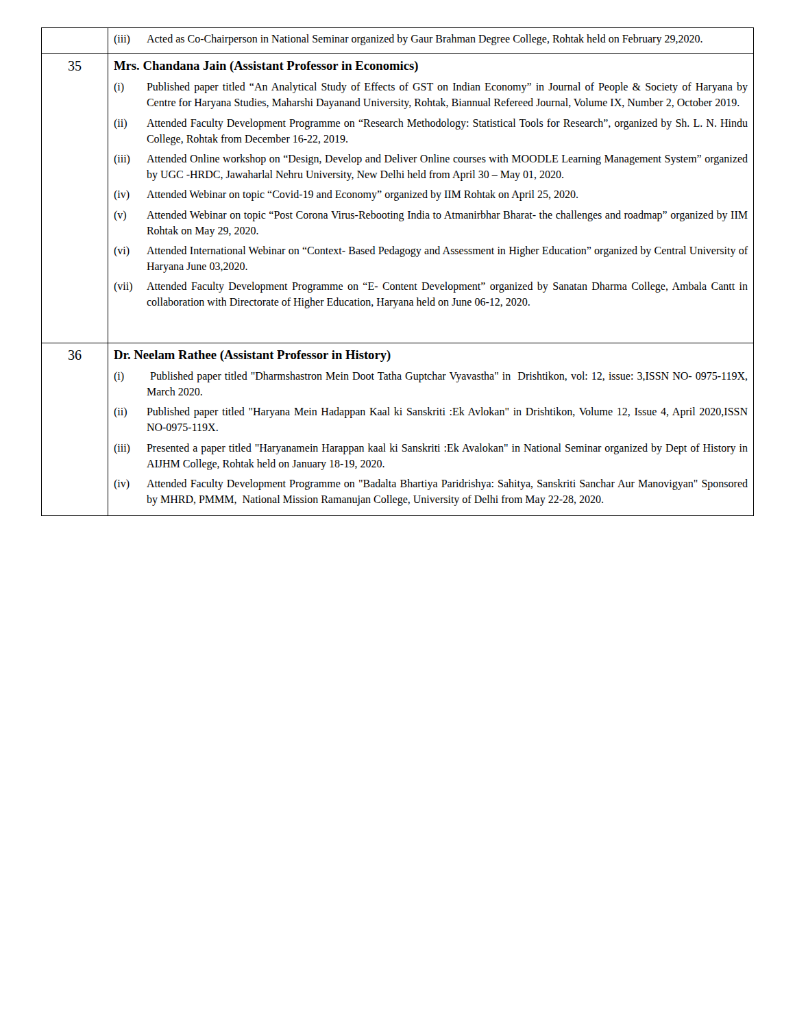| | (iii) Acted as Co-Chairperson in National Seminar organized by Gaur Brahman Degree College, Rohtak held on February 29,2020. |
| 35 | Mrs. Chandana Jain (Assistant Professor in Economics) (i) Published paper titled “An Analytical Study of Effects of GST on Indian Economy” in Journal of People & Society of Haryana by Centre for Haryana Studies, Maharshi Dayanand University, Rohtak, Biannual Refereed Journal, Volume IX, Number 2, October 2019. (ii) Attended Faculty Development Programme on “Research Methodology: Statistical Tools for Research”, organized by Sh. L. N. Hindu College, Rohtak from December 16-22, 2019. (iii) Attended Online workshop on “Design, Develop and Deliver Online courses with MOODLE Learning Management System” organized by UGC -HRDC, Jawaharlal Nehru University, New Delhi held from April 30 – May 01, 2020. (iv) Attended Webinar on topic “Covid-19 and Economy” organized by IIM Rohtak on April 25, 2020. (v) Attended Webinar on topic “Post Corona Virus-Rebooting India to Atmanirbhar Bharat- the challenges and roadmap” organized by IIM Rohtak on May 29, 2020. (vi) Attended International Webinar on “Context- Based Pedagogy and Assessment in Higher Education” organized by Central University of Haryana June 03,2020. (vii) Attended Faculty Development Programme on “E- Content Development” organized by Sanatan Dharma College, Ambala Cantt in collaboration with Directorate of Higher Education, Haryana held on June 06-12, 2020. |
| 36 | Dr. Neelam Rathee (Assistant Professor in History) (i) Published paper titled "Dharmshastron Mein Doot Tatha Guptchar Vyavastha" in Drishtikon, vol: 12, issue: 3,ISSN NO- 0975-119X, March 2020. (ii) Published paper titled "Haryana Mein Hadappan Kaal ki Sanskriti :Ek Avlokan" in Drishtikon, Volume 12, Issue 4, April 2020,ISSN NO-0975-119X. (iii) Presented a paper titled "Haryanamein Harappan kaal ki Sanskriti :Ek Avalokan" in National Seminar organized by Dept of History in AIJHM College, Rohtak held on January 18-19, 2020. (iv) Attended Faculty Development Programme on "Badalta Bhartiya Paridrishya: Sahitya, Sanskriti Sanchar Aur Manovigyan" Sponsored by MHRD, PMMM, National Mission Ramanujan College, University of Delhi from May 22-28, 2020. |